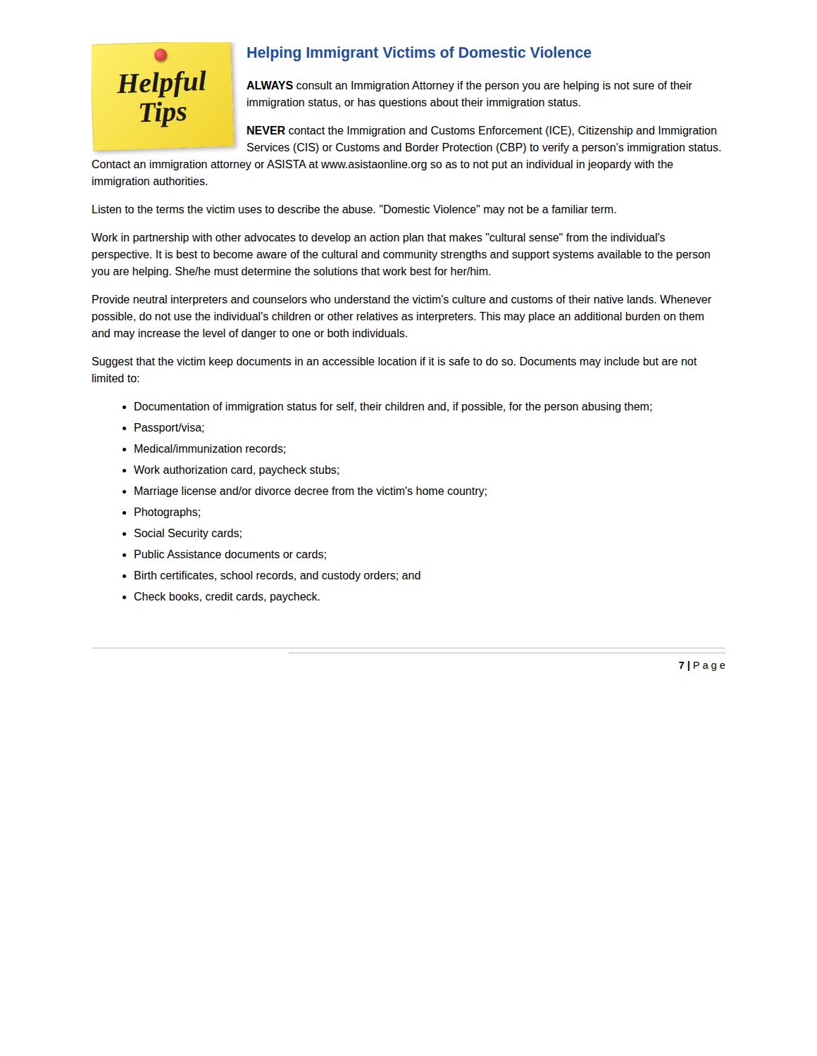Helpful
Tips
Helping Immigrant Victims of Domestic Violence
ALWAYS consult an Immigration Attorney if the person you are helping is not sure of their immigration status, or has questions about their immigration status.
NEVER contact the Immigration and Customs Enforcement (ICE), Citizenship and Immigration Services (CIS) or Customs and Border Protection (CBP) to verify a person's immigration status. Contact an immigration attorney or ASISTA at www.asistaonline.org so as to not put an individual in jeopardy with the immigration authorities.
Listen to the terms the victim uses to describe the abuse. "Domestic Violence" may not be a familiar term.
Work in partnership with other advocates to develop an action plan that makes "cultural sense" from the individual's perspective. It is best to become aware of the cultural and community strengths and support systems available to the person you are helping. She/he must determine the solutions that work best for her/him.
Provide neutral interpreters and counselors who understand the victim's culture and customs of their native lands. Whenever possible, do not use the individual's children or other relatives as interpreters. This may place an additional burden on them and may increase the level of danger to one or both individuals.
Suggest that the victim keep documents in an accessible location if it is safe to do so. Documents may include but are not limited to:
Documentation of immigration status for self, their children and, if possible, for the person abusing them;
Passport/visa;
Medical/immunization records;
Work authorization card, paycheck stubs;
Marriage license and/or divorce decree from the victim's home country;
Photographs;
Social Security cards;
Public Assistance documents or cards;
Birth certificates, school records, and custody orders; and
Check books, credit cards, paycheck.
7 | P a g e